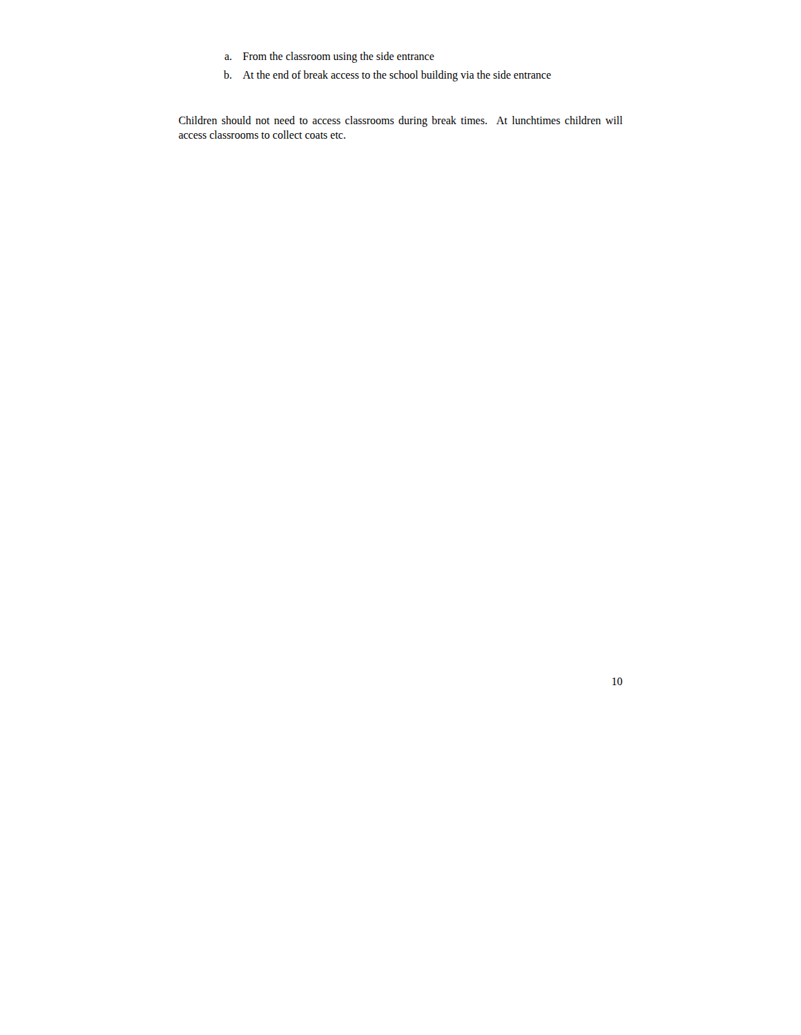From the classroom using the side entrance
At the end of break access to the school building via the side entrance
Children should not need to access classrooms during break times. At lunchtimes children will access classrooms to collect coats etc.
10